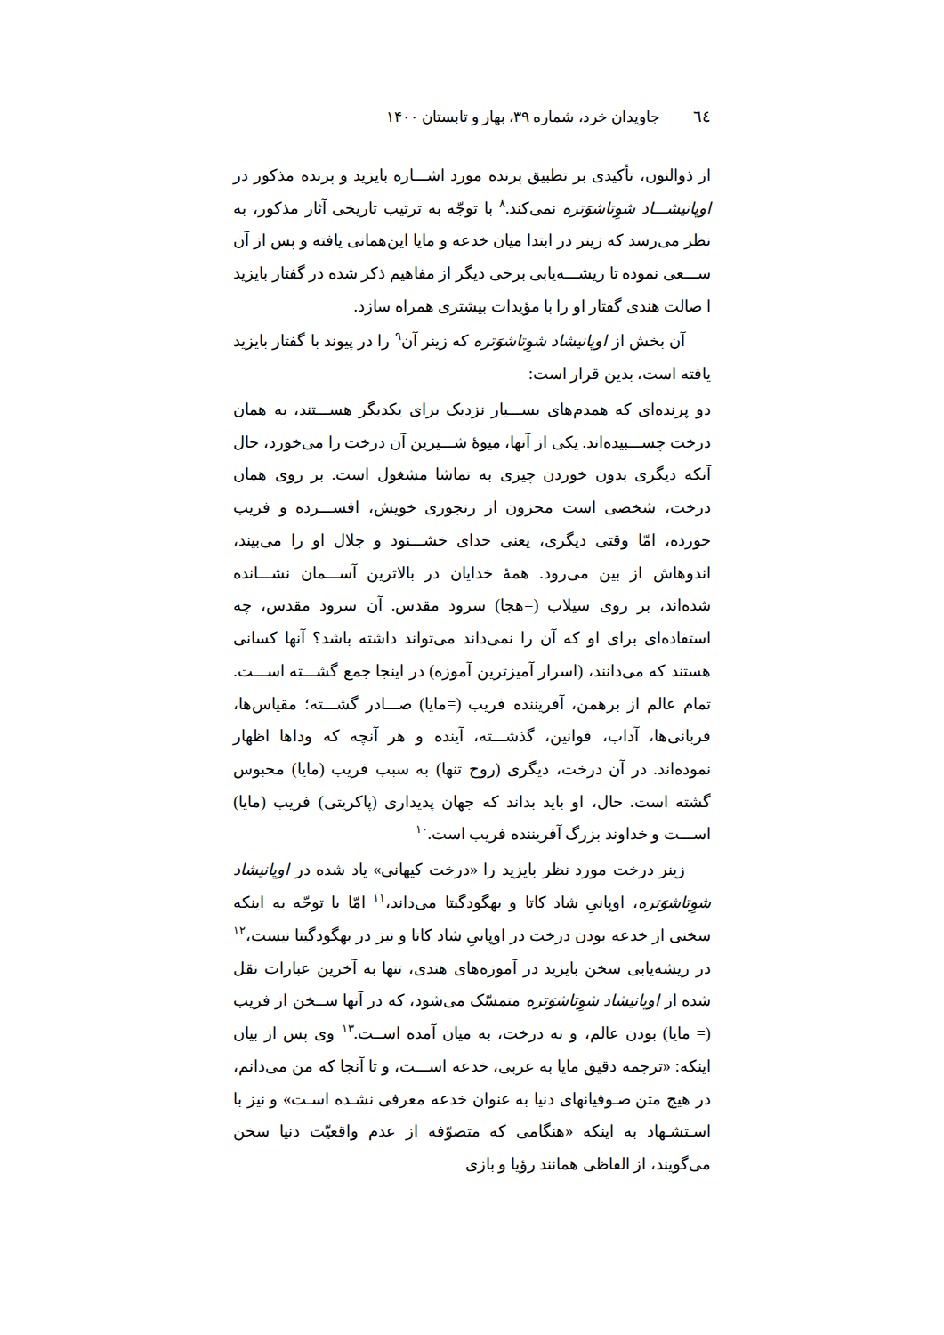٦٤ جاویدان خرد، شماره ۳۹، بهار و تابستان ۱۴۰۰
از ذوالنون، تأکیدی بر تطبیق پرنده مورد اشـــاره بایزید و پرنده مذکور در اوپانیشـــاد شوِتاشوَتره نمی‌کند.۸ با توجّه به ترتیب تاریخی آثار مذکور، به نظر می‌رسد که زینر در ابتدا میان خدعه و مایا این‌همانی یافته و پس از آن ســـعی نموده تا ریشـــه‌یابی برخی دیگر از مفاهیم ذکر شده در گفتار بایزید ا صالت هندی گفتار او را با مؤیدات بیشتری همراه سازد.
آن بخش از اوپانیشاد شوِتاشوَتره که زینر آن۹ را در پیوند با گفتار بایزید یافته است، بدین قرار است:
دو پرنده‌ای که همدم‌های بســـیار نزدیک برای یکدیگر هســـتند، به همان درخت چســـبیده‌اند. یکی از آنها، میوهٔ شـــیرین آن درخت را می‌خورد، حال آنکه دیگری بدون خوردن چیزی به تماشا مشغول است. بر روی همان درخت، شخصی است محزون از رنجوری خویش، افســـرده و فریب خورده، امّا وقتی دیگری، یعنی خدای خشـــنود و جلال او را می‌بیند، اندوهاش از بین می‌رود. همهٔ خدایان در بالاترین آســـمان نشـــانده شده‌اند، بر روی سیلاب (=هجا) سرود مقدس. آن سرود مقدس، چه استفاده‌ای برای او که آن را نمی‌داند می‌تواند داشته باشد؟ آنها کسانی هستند که می‌دانند، (اسرار آمیزترین آموزه) در اینجا جمع گشـــته اســـت. تمام عالم از برهمن، آفریننده فریب (=مایا) صـــادر گشـــته؛ مقیاس‌ها، قربانی‌ها، آداب، قوانین، گذشـــته، آینده و هر آنچه که وداها اظهار نموده‌اند. در آن درخت، دیگری (روح تنها) به سبب فریب (مایا) محبوس گشته است. حال، او باید بداند که جهان پدیداری (پاکریتی) فریب (مایا) اســـت و خداوند بزرگ آفریننده فریب است.۱۰
زینر درخت مورد نظر بایزید را «درخت کیهانی» یاد شده در اوپانیشاد شوِتاشوَتره، اوپانیِ شاد کاتا و بهگودگیتا می‌داند،۱۱ امّا با توجّه به اینکه سخنی از خدعه بودن درخت در اوپانیِ شاد کاتا و نیز در بهگودگیتا نیست،۱۲ در ریشه‌یابی سخن بایزید در آموزه‌های هندی، تنها به آخرین عبارات نقل شده از اوپانیشاد شوِتاشوَتره متمسّک می‌شود، که در آنها ســخن از فریب (= مایا) بودن عالم، و نه درخت، به میان آمده اســت.۱۳ وی پس از بیان اینکه: «ترجمه دقیق مایا به عربی، خدعه اســـت، و تا آنجا که من می‌دانم، در هیچ متن صـوفیانهای دنیا به عنوان خدعه معرفی نشـده اسـت» و نیز با اسـتشـهاد به اینکه «هنگامی که متصوّفه از عدم واقعیّت دنیا سخن می‌گویند، از الفاظی همانند رؤیا و بازی